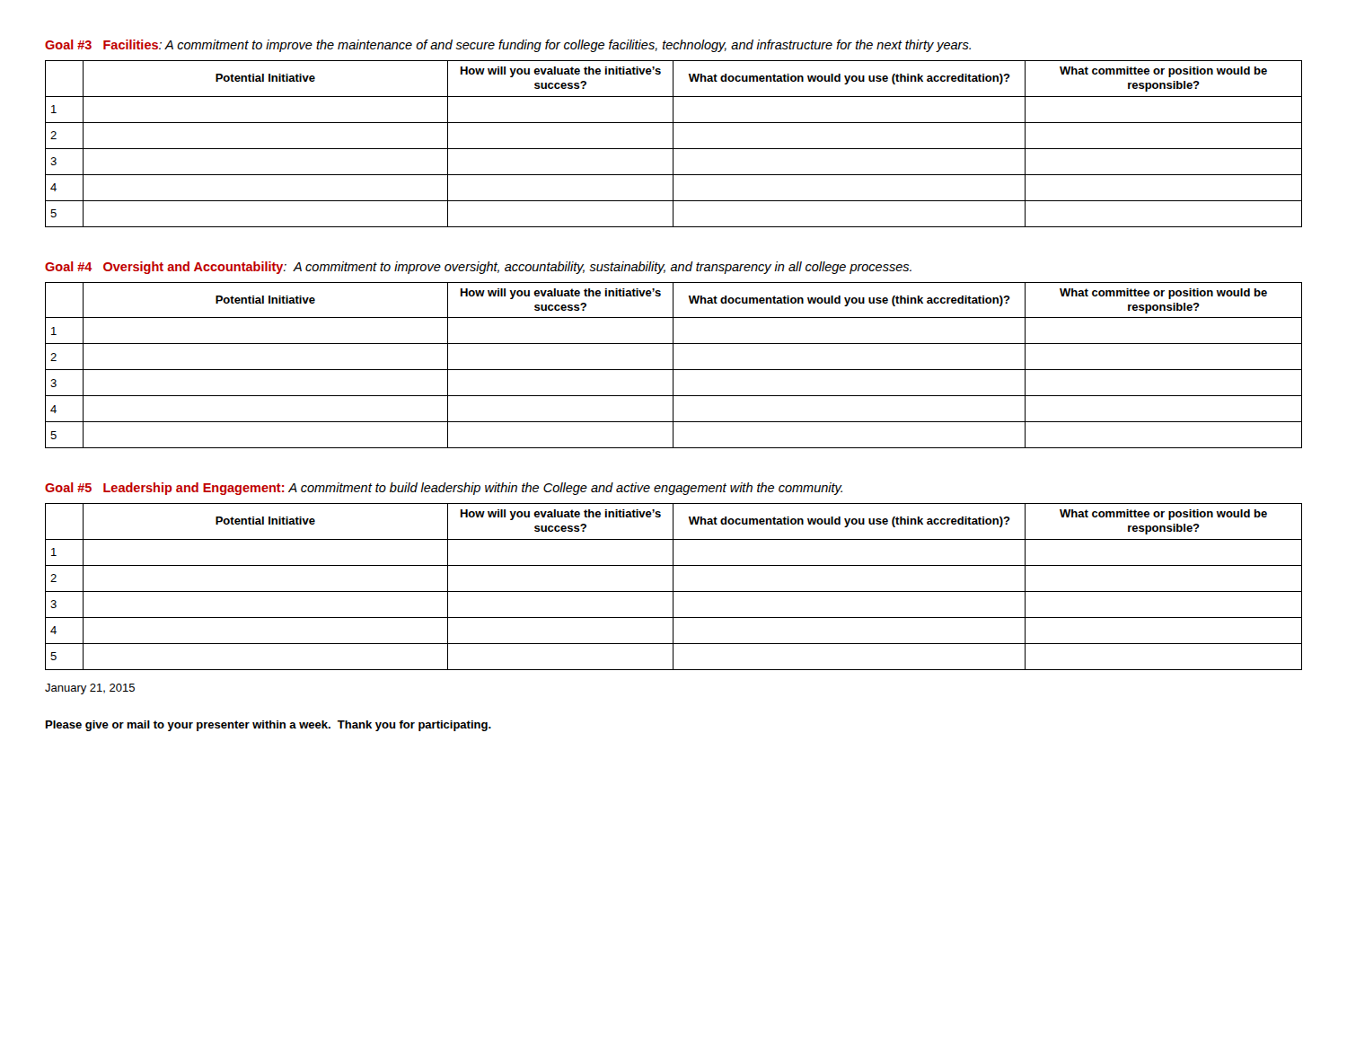Goal #3 Facilities: A commitment to improve the maintenance of and secure funding for college facilities, technology, and infrastructure for the next thirty years.
| | Potential Initiative | How will you evaluate the initiative’s success? | What documentation would you use (think accreditation)? | What committee or position would be responsible? |
| --- | --- | --- | --- | --- |
| 1 | | | | |
| 2 | | | | |
| 3 | | | | |
| 4 | | | | |
| 5 | | | | |
Goal #4 Oversight and Accountability: A commitment to improve oversight, accountability, sustainability, and transparency in all college processes.
| | Potential Initiative | How will you evaluate the initiative’s success? | What documentation would you use (think accreditation)? | What committee or position would be responsible? |
| --- | --- | --- | --- | --- |
| 1 | | | | |
| 2 | | | | |
| 3 | | | | |
| 4 | | | | |
| 5 | | | | |
Goal #5 Leadership and Engagement: A commitment to build leadership within the College and active engagement with the community.
| | Potential Initiative | How will you evaluate the initiative’s success? | What documentation would you use (think accreditation)? | What committee or position would be responsible? |
| --- | --- | --- | --- | --- |
| 1 | | | | |
| 2 | | | | |
| 3 | | | | |
| 4 | | | | |
| 5 | | | | |
January 21, 2015
Please give or mail to your presenter within a week. Thank you for participating.